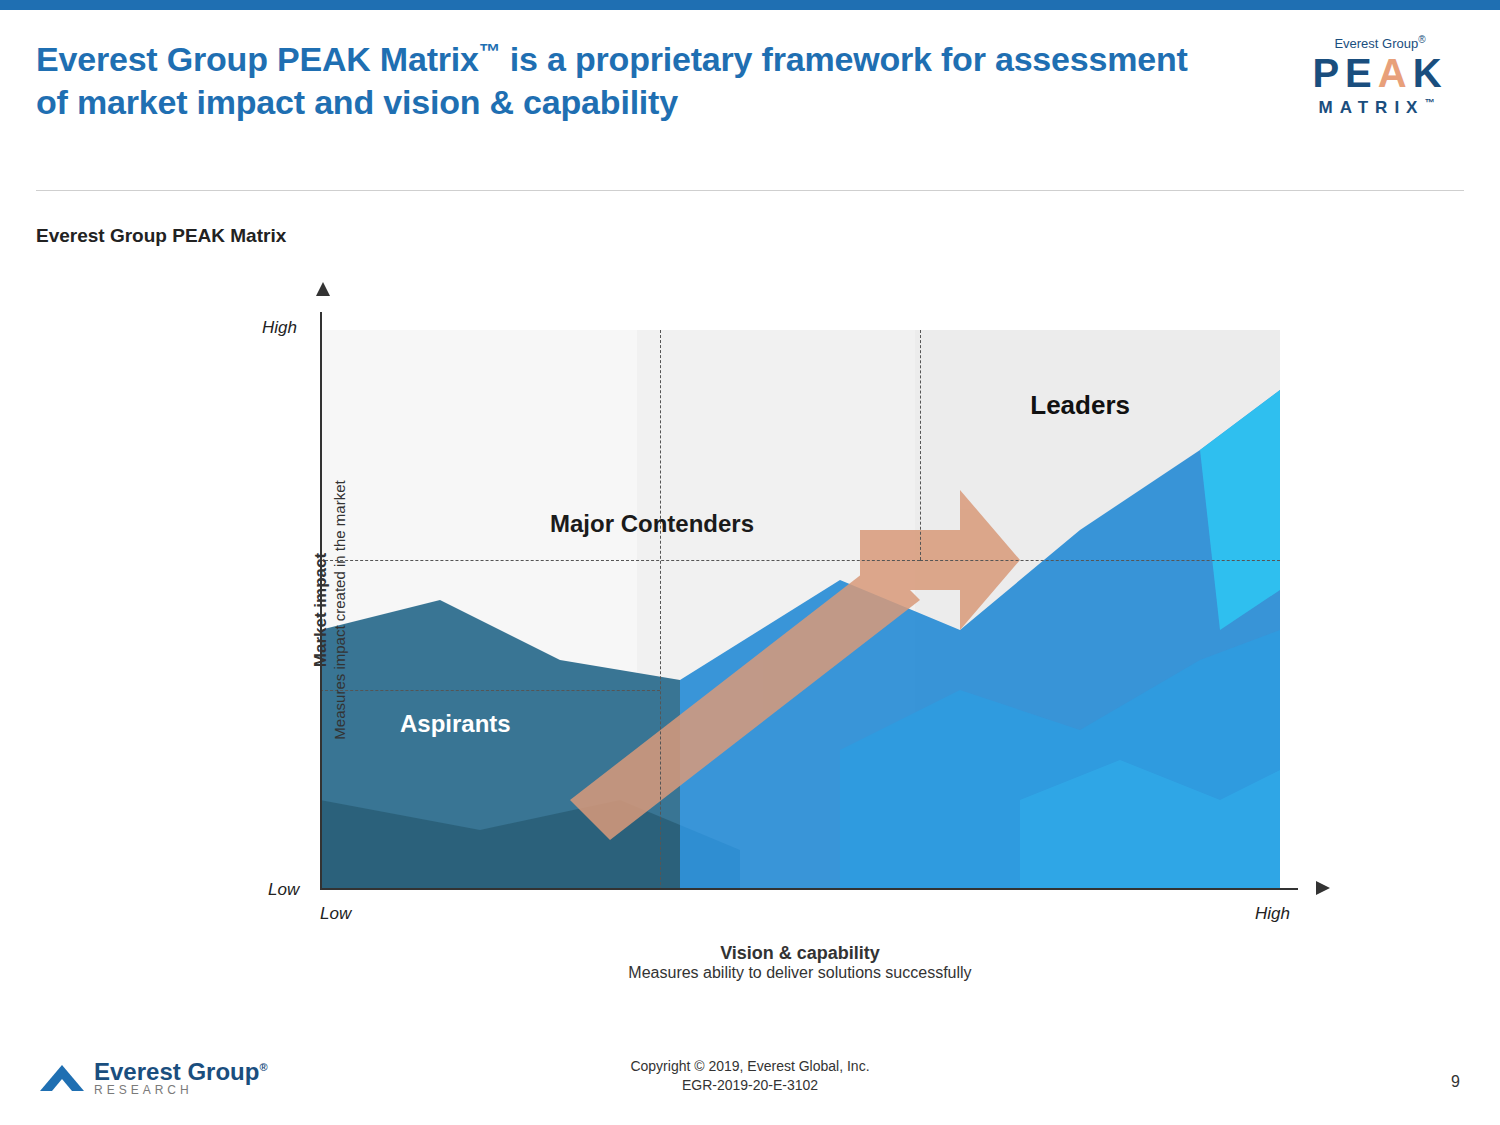Everest Group PEAK Matrix™ is a proprietary framework for assessment of market impact and vision & capability
Everest Group®
PEAK
MATRIX™
Everest Group PEAK Matrix
Leaders
Major Contenders
Aspirants
High
Low
Low
High
Market impact Measures impact created in the market
Vision & capability Measures ability to deliver solutions successfully
Everest Group®
RESEARCH
Copyright © 2019, Everest Global, Inc.
EGR-2019-20-E-3102
9